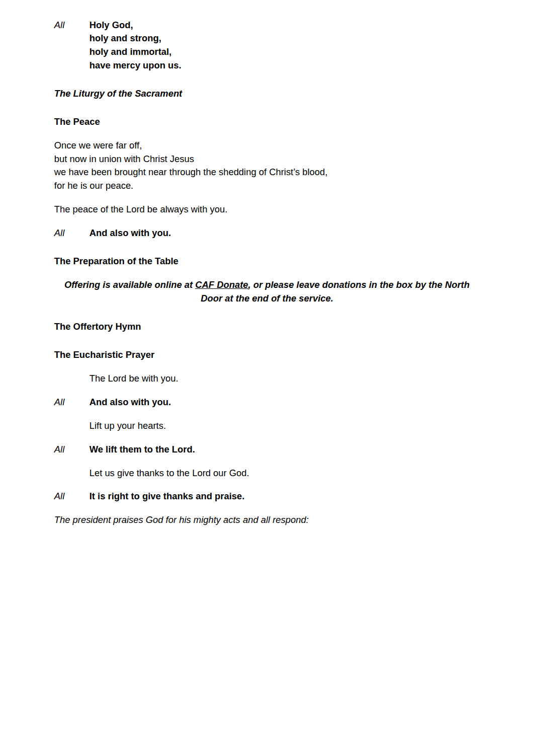All Holy God,
holy and strong,
holy and immortal,
have mercy upon us.
The Liturgy of the Sacrament
The Peace
Once we were far off,
but now in union with Christ Jesus
we have been brought near through the shedding of Christ’s blood,
for he is our peace.
The peace of the Lord be always with you.
All And also with you.
The Preparation of the Table
Offering is available online at CAF Donate, or please leave donations in the box by the North Door at the end of the service.
The Offertory Hymn
The Eucharistic Prayer
The Lord be with you.
All And also with you.
Lift up your hearts.
All We lift them to the Lord.
Let us give thanks to the Lord our God.
All It is right to give thanks and praise.
The president praises God for his mighty acts and all respond: